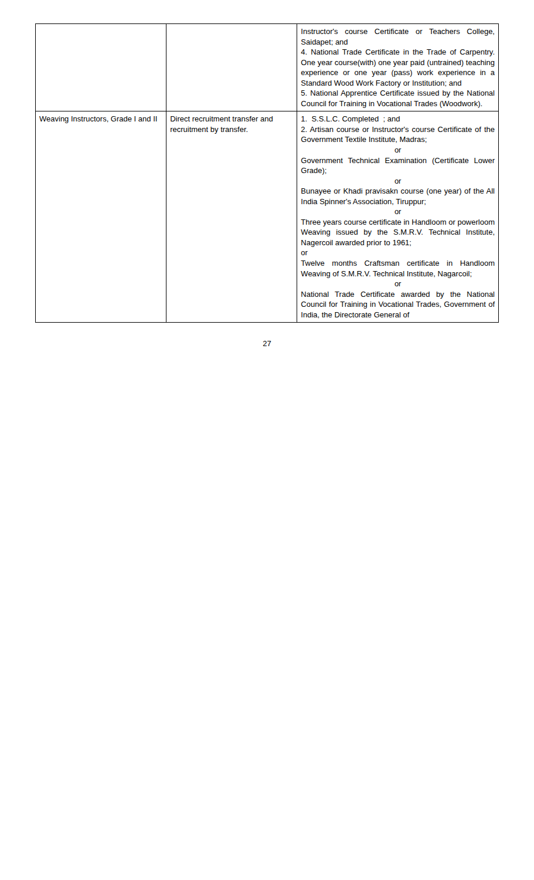| | | Instructor's course Certificate or Teachers College, Saidapet; and 4. National Trade Certificate in the Trade of Carpentry. One year course(with) one year paid (untrained) teaching experience or one year (pass) work experience in a Standard Wood Work Factory or Institution; and 5. National Apprentice Certificate issued by the National Council for Training in Vocational Trades (Woodwork). |
| Weaving Instructors, Grade I and II | Direct recruitment transfer and recruitment by transfer. | 1. S.S.L.C. Completed ; and 2. Artisan course or Instructor's course Certificate of the Government Textile Institute, Madras; or Government Technical Examination (Certificate Lower Grade); or Bunayee or Khadi pravisakn course (one year) of the All India Spinner's Association, Tiruppur; or Three years course certificate in Handloom or powerloom Weaving issued by the S.M.R.V. Technical Institute, Nagercoil awarded prior to 1961; or Twelve months Craftsman certificate in Handloom Weaving of S.M.R.V. Technical Institute, Nagarcoil; or National Trade Certificate awarded by the National Council for Training in Vocational Trades, Government of India, the Directorate General of |
27